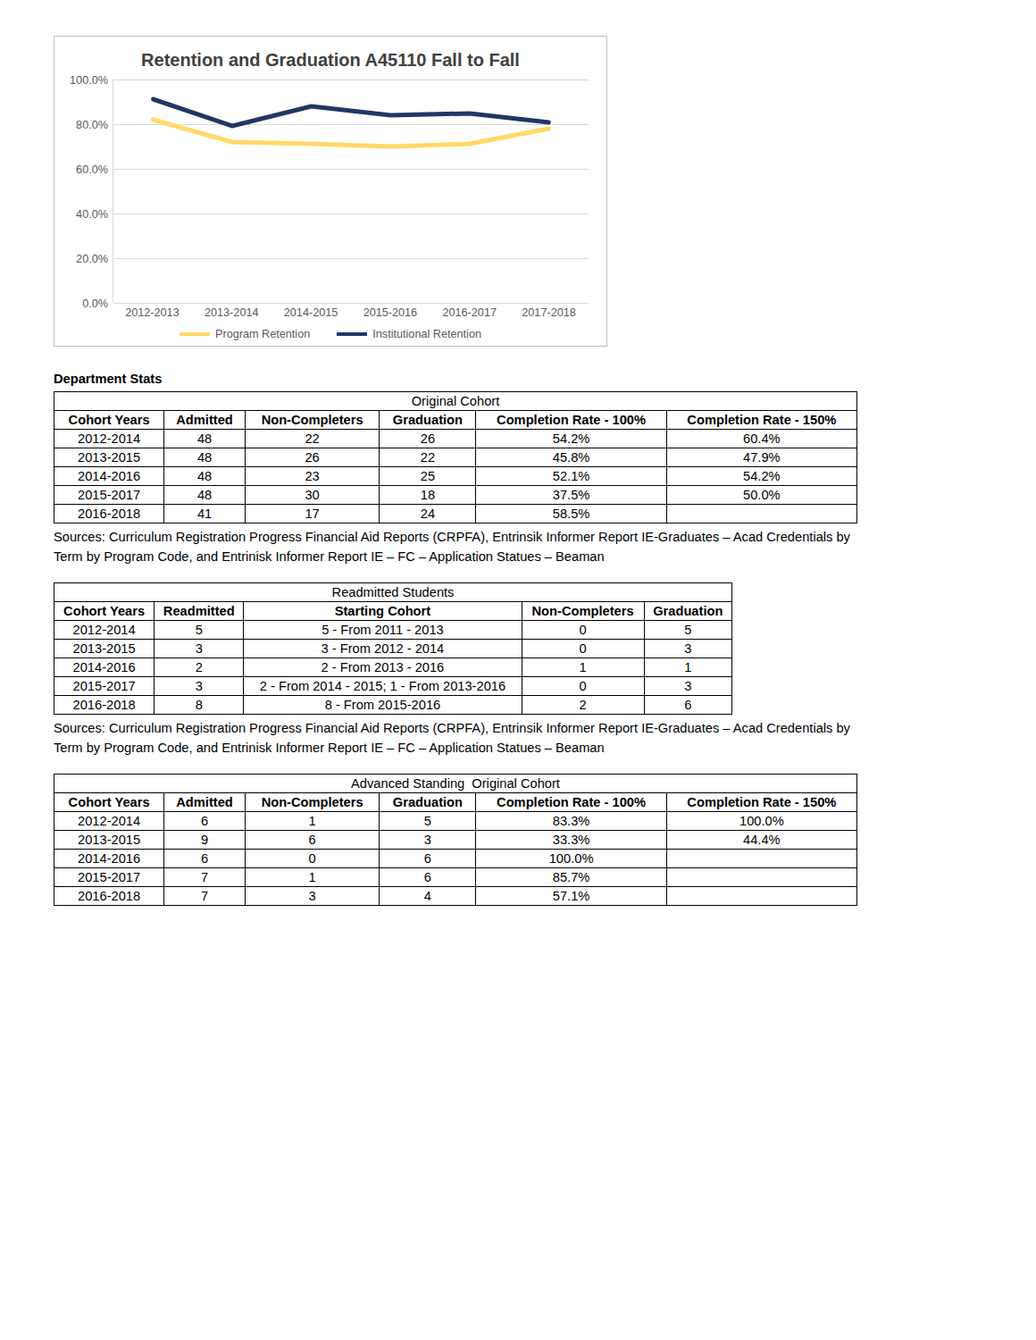Retention and Graduation A45110 Fall to Fall
100.0%
80.0%
60.0%
40.0%
20.0%
0.0%
2012-2013 2013-2014 2014-2015 2015-2016 2016-2017 2017-2018
Program Retention
Institutional Retention
Department Stats
Original Cohort
| Cohort Years | Admitted | Non-Completers | Graduation | Completion Rate - 100% | Completion Rate - 150% |
| --- | --- | --- | --- | --- | --- |
| 2012-2014 | 48 | 22 | 26 | 54.2% | 60.4% |
| 2013-2015 | 48 | 26 | 22 | 45.8% | 47.9% |
| 2014-2016 | 48 | 23 | 25 | 52.1% | 54.2% |
| 2015-2017 | 48 | 30 | 18 | 37.5% | 50.0% |
| 2016-2018 | 41 | 17 | 24 | 58.5% | |
Sources: Curriculum Registration Progress Financial Aid Reports (CRPFA), Entrinsik Informer Report IE-Graduates – Acad Credentials by Term by Program Code, and Entrinisk Informer Report IE – FC – Application Statues – Beaman
Readmitted Students
| Cohort Years | Readmitted | Starting Cohort | Non-Completers | Graduation |
| --- | --- | --- | --- | --- |
| 2012-2014 | 5 | 5 - From 2011 - 2013 | 0 | 5 |
| 2013-2015 | 3 | 3 - From 2012 - 2014 | 0 | 3 |
| 2014-2016 | 2 | 2 - From 2013 - 2016 | 1 | 1 |
| 2015-2017 | 3 | 2 - From 2014 - 2015; 1 - From 2013-2016 | 0 | 3 |
| 2016-2018 | 8 | 8 - From 2015-2016 | 2 | 6 |
Sources: Curriculum Registration Progress Financial Aid Reports (CRPFA), Entrinsik Informer Report IE-Graduates – Acad Credentials by Term by Program Code, and Entrinisk Informer Report IE – FC – Application Statues – Beaman
Advanced Standing Original Cohort
| Cohort Years | Admitted | Non-Completers | Graduation | Completion Rate - 100% | Completion Rate - 150% |
| --- | --- | --- | --- | --- | --- |
| 2012-2014 | 6 | 1 | 5 | 83.3% | 100.0% |
| 2013-2015 | 9 | 6 | 3 | 33.3% | 44.4% |
| 2014-2016 | 6 | 0 | 6 | 100.0% | |
| 2015-2017 | 7 | 1 | 6 | 85.7% | |
| 2016-2018 | 7 | 3 | 4 | 57.1% | |